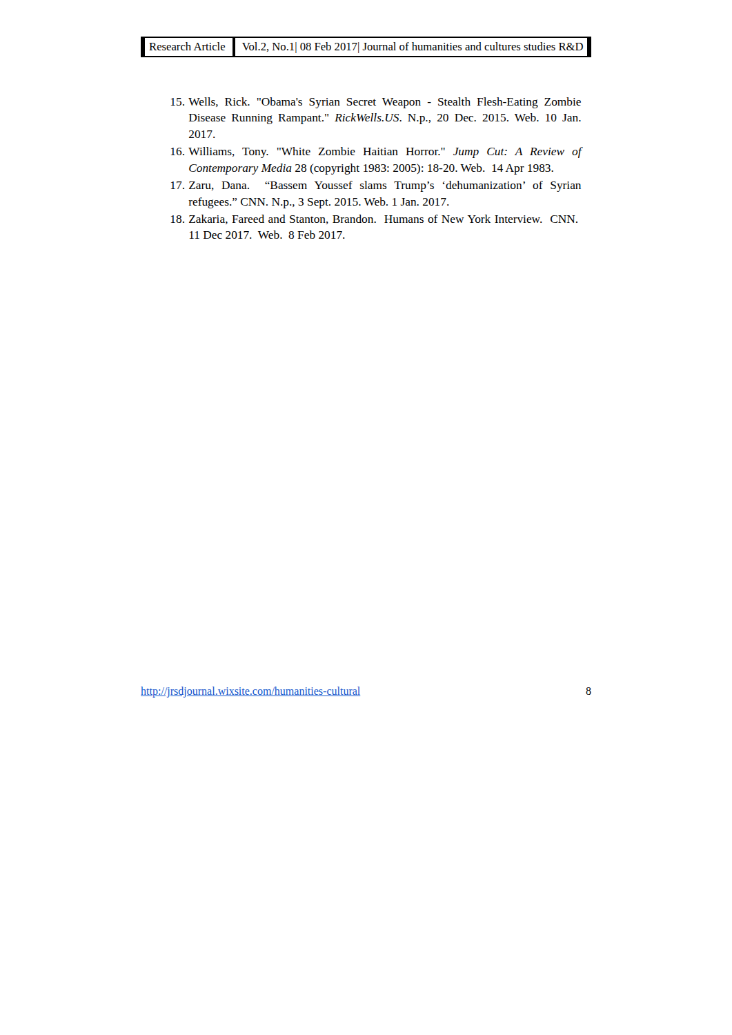Research Article
Vol.2, No.1| 08 Feb 2017| Journal of humanities and cultures studies R&D
15 Wells, Rick. "Obama's Syrian Secret Weapon - Stealth Flesh-Eating Zombie Disease Running Rampant." RickWells.US. N.p., 20 Dec. 2015. Web. 10 Jan. 2017.
16 Williams, Tony. "White Zombie Haitian Horror." Jump Cut: A Review of Contemporary Media 28 (copyright 1983: 2005): 18-20. Web. 14 Apr 1983.
17 Zaru, Dana. “Bassem Youssef slams Trump’s ‘dehumanization’ of Syrian refugees.” CNN. N.p., 3 Sept. 2015. Web. 1 Jan. 2017.
18 Zakaria, Fareed and Stanton, Brandon. Humans of New York Interview. CNN. 11 Dec 2017. Web. 8 Feb 2017.
http://jrsdjournal.wixsite.com/humanities-cultural 8